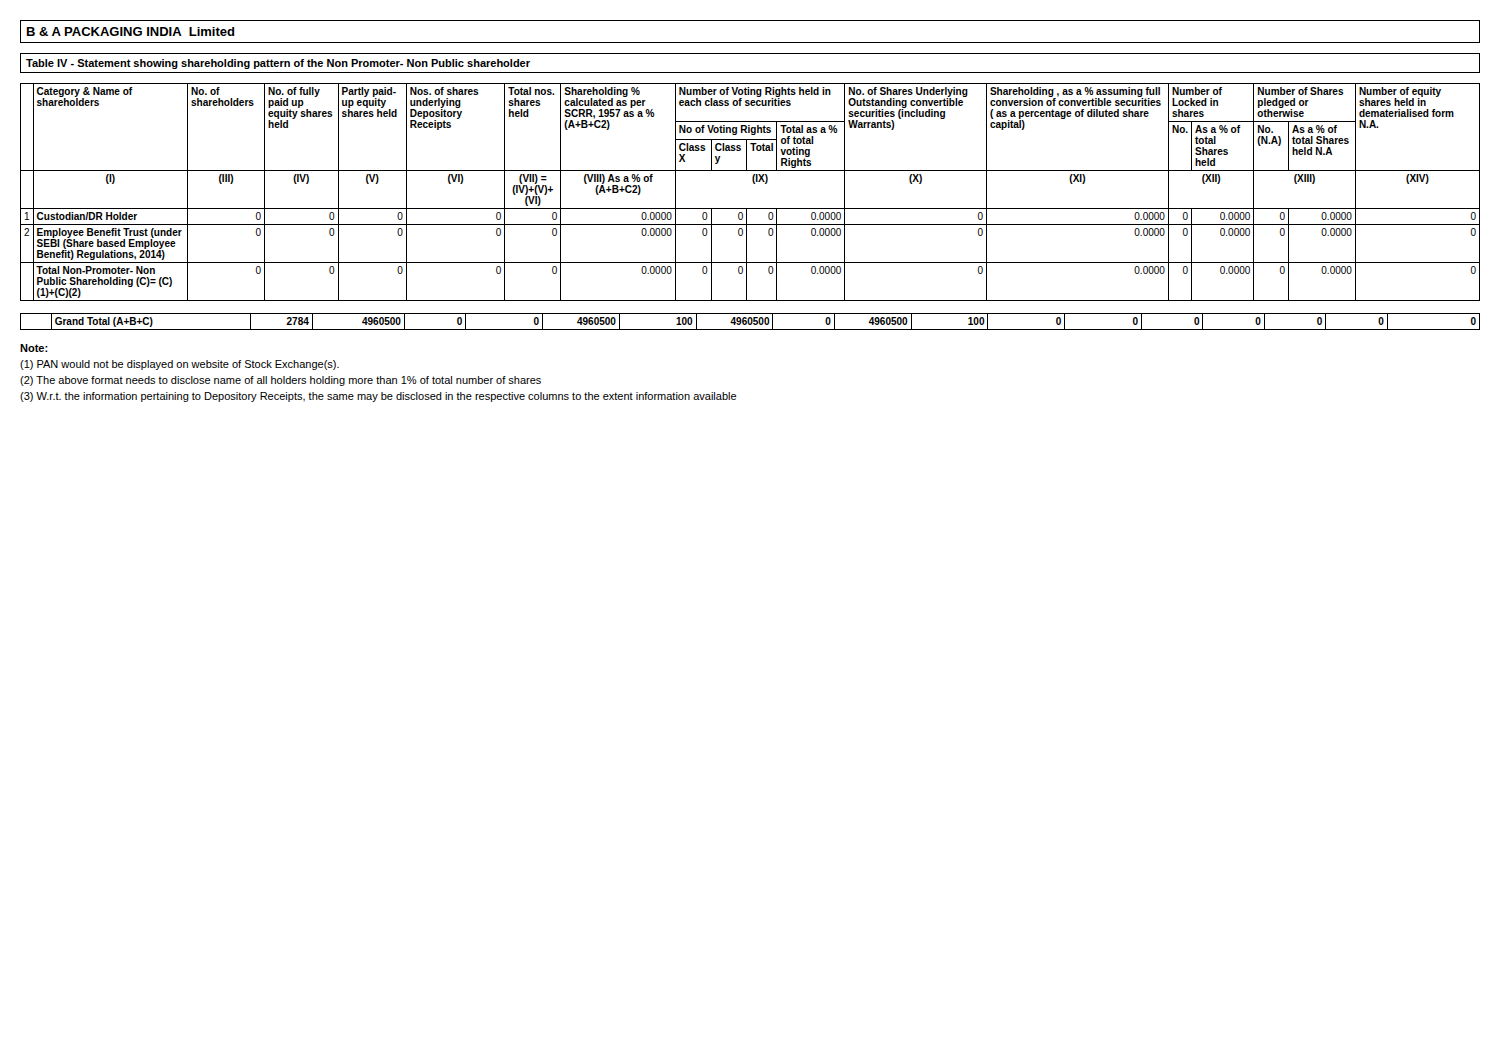B & A PACKAGING INDIA Limited Table IV - Statement showing shareholding pattern of the Non Promoter- Non Public shareholder
| | Category & Name of shareholders | No. of shareholders | No. of fully paid up equity shares held | Partly paid-up equity shares held | Nos. of shares underlying Depository Receipts | Total nos. shares held | Shareholding % calculated as per SCRR, 1957 as a % (A+B+C2) | Number of Voting Rights held in each class of securities | No. of Shares Underlying Outstanding convertible securities (including Warrants) | Shareholding , as a % assuming full conversion of convertible securities ( as a percentage of diluted share capital) | Number of Locked in shares | Number of Shares pledged or otherwise | Number of equity shares held in dematerialised form N.A. |
| --- | --- | --- | --- | --- | --- | --- | --- | --- | --- | --- | --- | --- | --- |
| No of Voting Rights | Total as a % of total voting Rights | No. | As a % of total Shares held | No.(N.A) | As a % of total Shares held N.A |
| Class X | Class y | Total |
| | (I) | (III) | (IV) | (V) | (VI) | (VII) = (IV)+(V)+ (VI) | (VIII) As a % of (A+B+C2) | (IX) | (X) | (XI) | (XII) | (XIII) | (XIV) |
| 1 | Custodian/DR Holder | 0 | 0 | 0 | 0 | 0 | 0.0000 | 0 | 0 | 0 | 0.0000 | 0 | 0.0000 | 0 | 0.0000 | 0 | 0.0000 | 0 |
| 2 | Employee Benefit Trust (under SEBI (Share based Employee Benefit) Regulations, 2014) | 0 | 0 | 0 | 0 | 0 | 0.0000 | 0 | 0 | 0 | 0.0000 | 0 | 0.0000 | 0 | 0.0000 | 0 | 0.0000 | 0 |
| | Total Non-Promoter- Non Public Shareholding (C)= (C)(1)+(C)(2) | 0 | 0 | 0 | 0 | 0 | 0.0000 | 0 | 0 | 0 | 0.0000 | 0 | 0.0000 | 0 | 0.0000 | 0 | 0.0000 | 0 |
| | Grand Total (A+B+C) | 2784 | 4960500 | 0 | 0 | 4960500 | 100 | 4960500 | 0 | 4960500 | 100 | 0 | 0 | 0 | 0 | 0 | 0 | 0 |
Note:
(1) PAN would not be displayed on website of Stock Exchange(s).
(2) The above format needs to disclose name of all holders holding more than 1% of total number of shares
(3) W.r.t. the information pertaining to Depository Receipts, the same may be disclosed in the respective columns to the extent information available